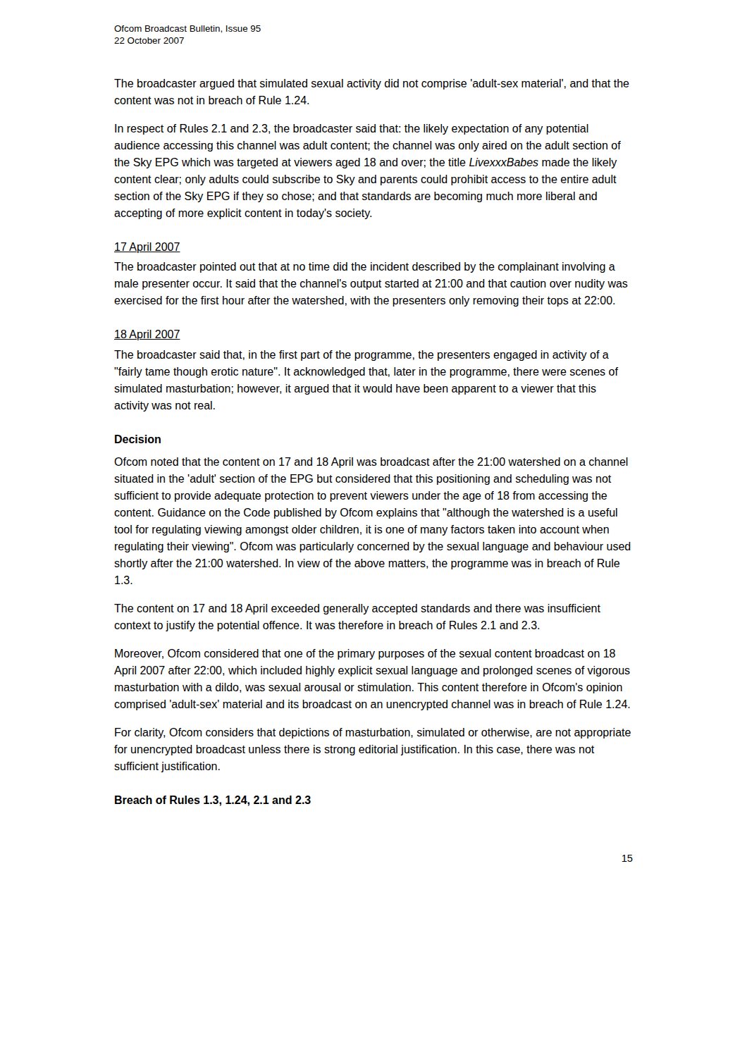Ofcom Broadcast Bulletin, Issue 95
22 October 2007
The broadcaster argued that simulated sexual activity did not comprise 'adult-sex material', and that the content was not in breach of Rule 1.24.
In respect of Rules 2.1 and 2.3, the broadcaster said that: the likely expectation of any potential audience accessing this channel was adult content; the channel was only aired on the adult section of the Sky EPG which was targeted at viewers aged 18 and over; the title LivexxxBabes made the likely content clear; only adults could subscribe to Sky and parents could prohibit access to the entire adult section of the Sky EPG if they so chose; and that standards are becoming much more liberal and accepting of more explicit content in today's society.
17 April 2007
The broadcaster pointed out that at no time did the incident described by the complainant involving a male presenter occur. It said that the channel's output started at 21:00 and that caution over nudity was exercised for the first hour after the watershed, with the presenters only removing their tops at 22:00.
18 April 2007
The broadcaster said that, in the first part of the programme, the presenters engaged in activity of a "fairly tame though erotic nature". It acknowledged that, later in the programme, there were scenes of simulated masturbation; however, it argued that it would have been apparent to a viewer that this activity was not real.
Decision
Ofcom noted that the content on 17 and 18 April was broadcast after the 21:00 watershed on a channel situated in the 'adult' section of the EPG but considered that this positioning and scheduling was not sufficient to provide adequate protection to prevent viewers under the age of 18 from accessing the content. Guidance on the Code published by Ofcom explains that "although the watershed is a useful tool for regulating viewing amongst older children, it is one of many factors taken into account when regulating their viewing". Ofcom was particularly concerned by the sexual language and behaviour used shortly after the 21:00 watershed. In view of the above matters, the programme was in breach of Rule 1.3.
The content on 17 and 18 April exceeded generally accepted standards and there was insufficient context to justify the potential offence. It was therefore in breach of Rules 2.1 and 2.3.
Moreover, Ofcom considered that one of the primary purposes of the sexual content broadcast on 18 April 2007 after 22:00, which included highly explicit sexual language and prolonged scenes of vigorous masturbation with a dildo, was sexual arousal or stimulation. This content therefore in Ofcom's opinion comprised 'adult-sex' material and its broadcast on an unencrypted channel was in breach of Rule 1.24.
For clarity, Ofcom considers that depictions of masturbation, simulated or otherwise, are not appropriate for unencrypted broadcast unless there is strong editorial justification. In this case, there was not sufficient justification.
Breach of Rules 1.3, 1.24, 2.1 and 2.3
15